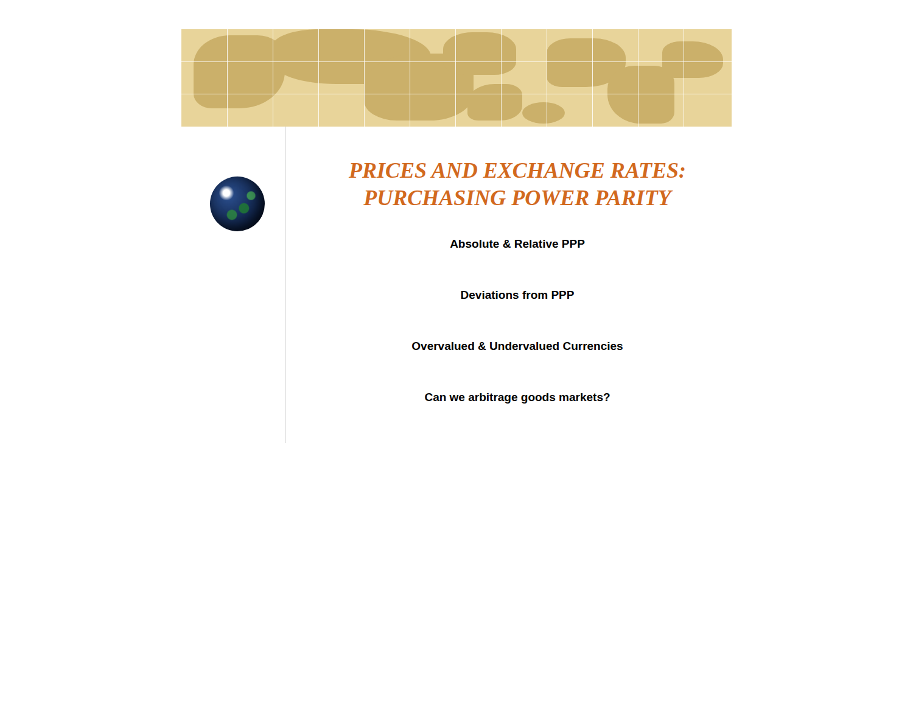PRICES AND EXCHANGE RATES:
PURCHASING POWER PARITY
Absolute & Relative PPP
Deviations from PPP
Overvalued & Undervalued Currencies
Can we arbitrage goods markets?